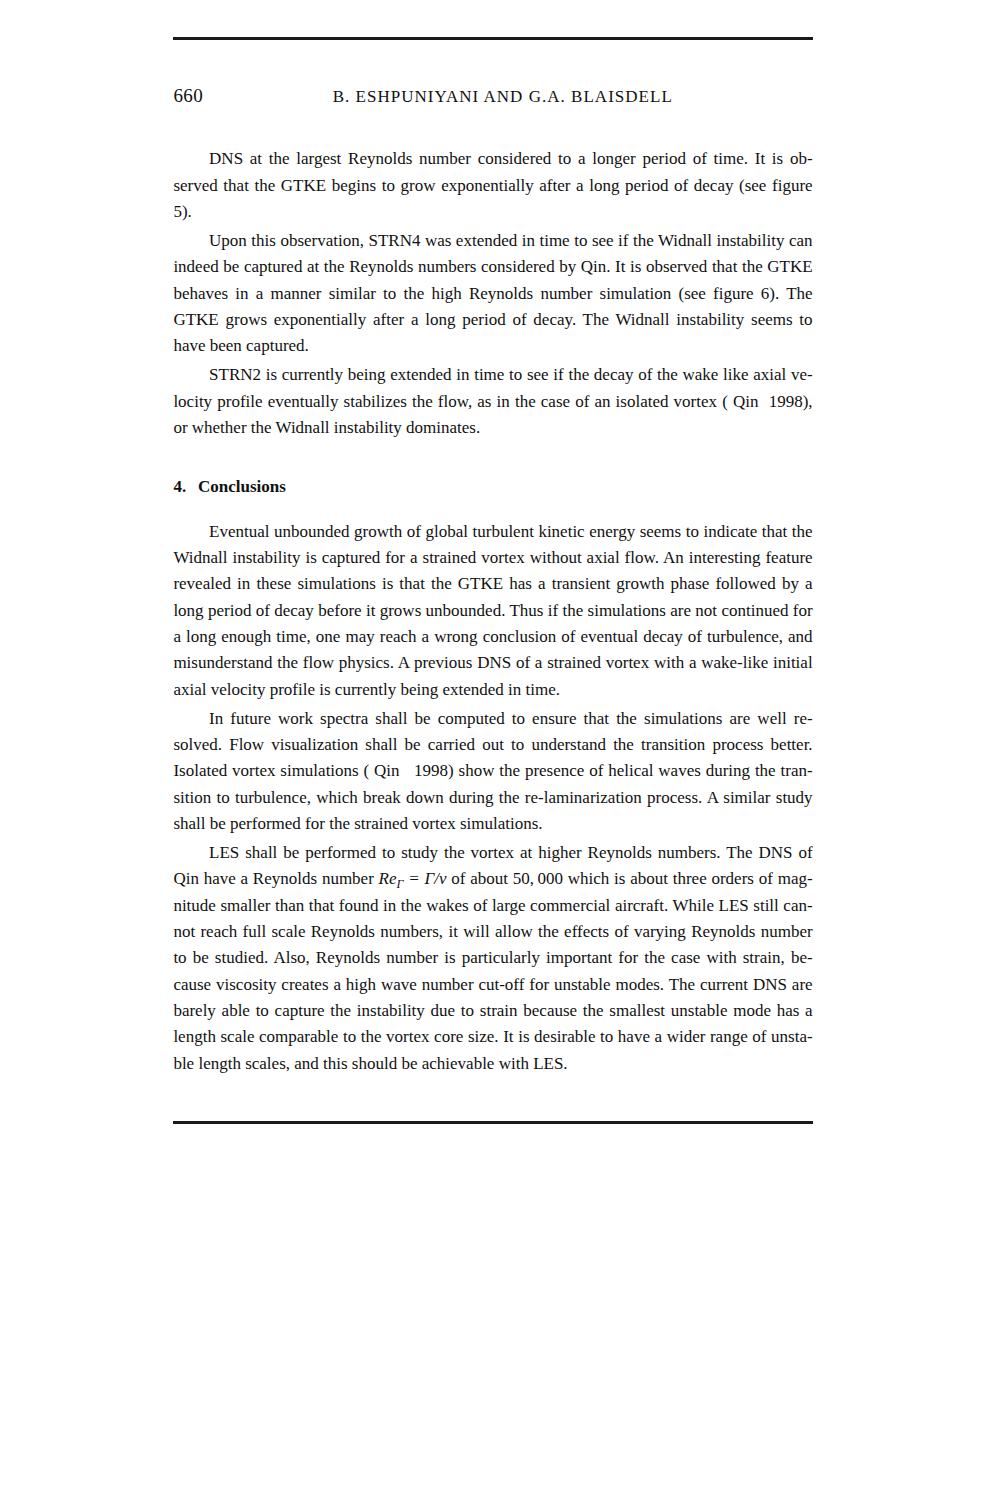660 B. Eshpuniyani and G.A. Blaisdell
DNS at the largest Reynolds number considered to a longer period of time. It is observed that the GTKE begins to grow exponentially after a long period of decay (see figure 5).
Upon this observation, STRN4 was extended in time to see if the Widnall instability can indeed be captured at the Reynolds numbers considered by Qin. It is observed that the GTKE behaves in a manner similar to the high Reynolds number simulation (see figure 6). The GTKE grows exponentially after a long period of decay. The Widnall instability seems to have been captured.
STRN2 is currently being extended in time to see if the decay of the wake like axial velocity profile eventually stabilizes the flow, as in the case of an isolated vortex ( Qin 1998), or whether the Widnall instability dominates.
4. Conclusions
Eventual unbounded growth of global turbulent kinetic energy seems to indicate that the Widnall instability is captured for a strained vortex without axial flow. An interesting feature revealed in these simulations is that the GTKE has a transient growth phase followed by a long period of decay before it grows unbounded. Thus if the simulations are not continued for a long enough time, one may reach a wrong conclusion of eventual decay of turbulence, and misunderstand the flow physics. A previous DNS of a strained vortex with a wake-like initial axial velocity profile is currently being extended in time.
In future work spectra shall be computed to ensure that the simulations are well resolved. Flow visualization shall be carried out to understand the transition process better. Isolated vortex simulations ( Qin 1998) show the presence of helical waves during the transition to turbulence, which break down during the re-laminarization process. A similar study shall be performed for the strained vortex simulations.
LES shall be performed to study the vortex at higher Reynolds numbers. The DNS of Qin have a Reynolds number ReΓ = Γ/ν of about 50, 000 which is about three orders of magnitude smaller than that found in the wakes of large commercial aircraft. While LES still cannot reach full scale Reynolds numbers, it will allow the effects of varying Reynolds number to be studied. Also, Reynolds number is particularly important for the case with strain, because viscosity creates a high wave number cut-off for unstable modes. The current DNS are barely able to capture the instability due to strain because the smallest unstable mode has a length scale comparable to the vortex core size. It is desirable to have a wider range of unstable length scales, and this should be achievable with LES.